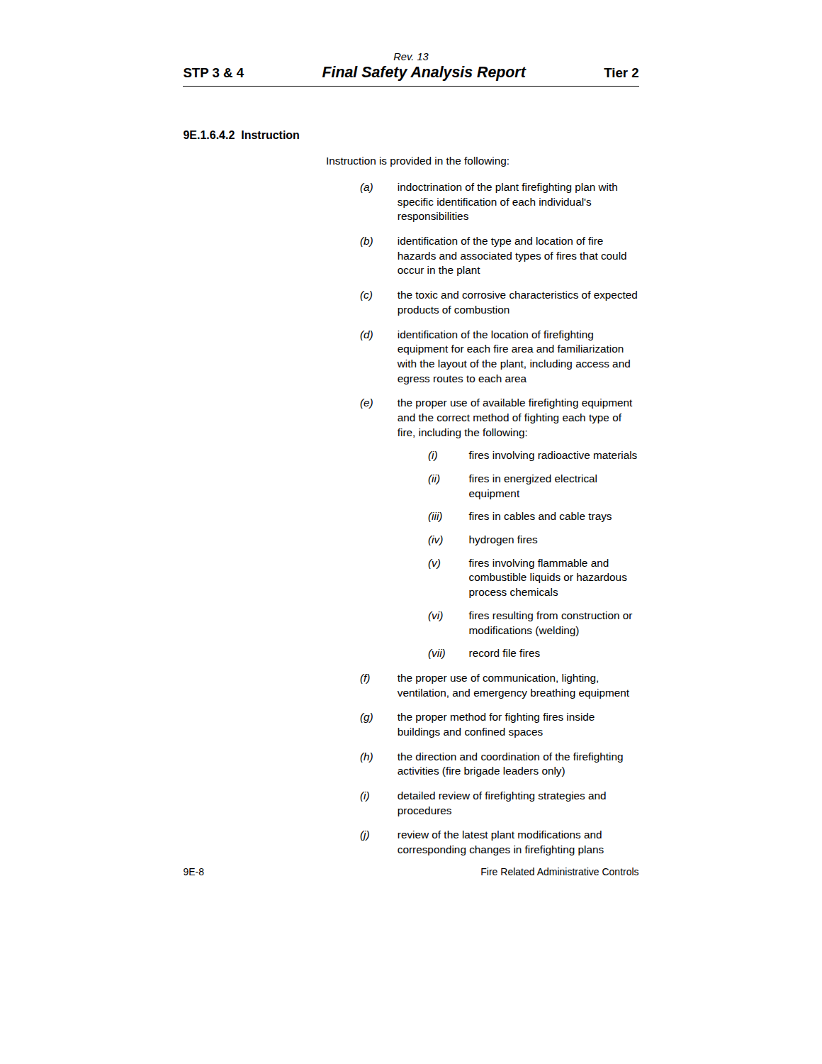Rev. 13
STP 3 & 4
Final Safety Analysis Report
Tier 2
9E.1.6.4.2 Instruction
Instruction is provided in the following:
(a) indoctrination of the plant firefighting plan with specific identification of each individual's responsibilities
(b) identification of the type and location of fire hazards and associated types of fires that could occur in the plant
(c) the toxic and corrosive characteristics of expected products of combustion
(d) identification of the location of firefighting equipment for each fire area and familiarization with the layout of the plant, including access and egress routes to each area
(e) the proper use of available firefighting equipment and the correct method of fighting each type of fire, including the following:
(i) fires involving radioactive materials
(ii) fires in energized electrical equipment
(iii) fires in cables and cable trays
(iv) hydrogen fires
(v) fires involving flammable and combustible liquids or hazardous process chemicals
(vi) fires resulting from construction or modifications (welding)
(vii) record file fires
(f) the proper use of communication, lighting, ventilation, and emergency breathing equipment
(g) the proper method for fighting fires inside buildings and confined spaces
(h) the direction and coordination of the firefighting activities (fire brigade leaders only)
(i) detailed review of firefighting strategies and procedures
(j) review of the latest plant modifications and corresponding changes in firefighting plans
9E-8
Fire Related Administrative Controls